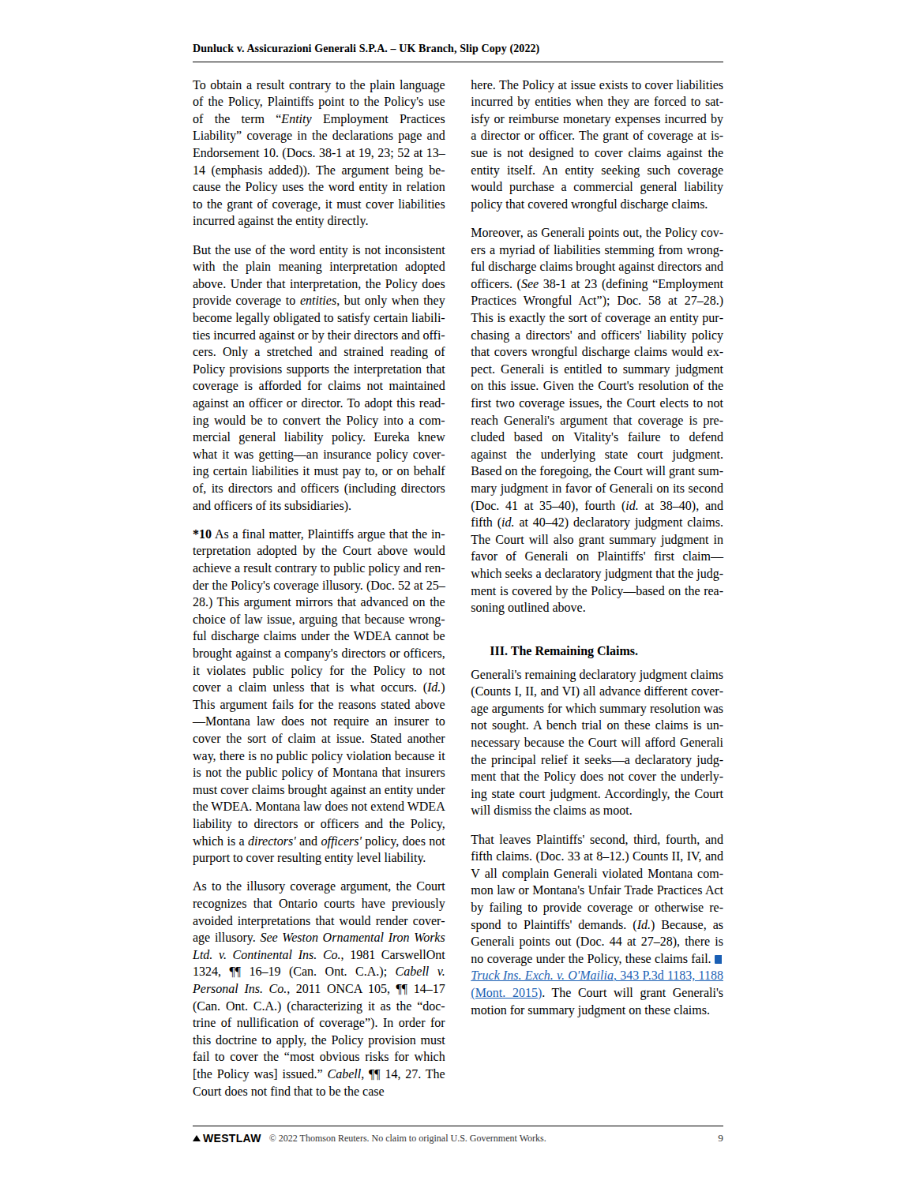Dunluck v. Assicurazioni Generali S.P.A. – UK Branch, Slip Copy (2022)
To obtain a result contrary to the plain language of the Policy, Plaintiffs point to the Policy's use of the term “Entity Employment Practices Liability” coverage in the declarations page and Endorsement 10. (Docs. 38-1 at 19, 23; 52 at 13–14 (emphasis added)). The argument being because the Policy uses the word entity in relation to the grant of coverage, it must cover liabilities incurred against the entity directly.
But the use of the word entity is not inconsistent with the plain meaning interpretation adopted above. Under that interpretation, the Policy does provide coverage to entities, but only when they become legally obligated to satisfy certain liabilities incurred against or by their directors and officers. Only a stretched and strained reading of Policy provisions supports the interpretation that coverage is afforded for claims not maintained against an officer or director. To adopt this reading would be to convert the Policy into a commercial general liability policy. Eureka knew what it was getting—an insurance policy covering certain liabilities it must pay to, or on behalf of, its directors and officers (including directors and officers of its subsidiaries).
*10 As a final matter, Plaintiffs argue that the interpretation adopted by the Court above would achieve a result contrary to public policy and render the Policy's coverage illusory. (Doc. 52 at 25–28.) This argument mirrors that advanced on the choice of law issue, arguing that because wrongful discharge claims under the WDEA cannot be brought against a company's directors or officers, it violates public policy for the Policy to not cover a claim unless that is what occurs. (Id.) This argument fails for the reasons stated above—Montana law does not require an insurer to cover the sort of claim at issue. Stated another way, there is no public policy violation because it is not the public policy of Montana that insurers must cover claims brought against an entity under the WDEA. Montana law does not extend WDEA liability to directors or officers and the Policy, which is a directors' and officers' policy, does not purport to cover resulting entity level liability.
As to the illusory coverage argument, the Court recognizes that Ontario courts have previously avoided interpretations that would render coverage illusory. See Weston Ornamental Iron Works Ltd. v. Continental Ins. Co., 1981 CarswellOnt 1324, ¶¶ 16–19 (Can. Ont. C.A.); Cabell v. Personal Ins. Co., 2011 ONCA 105, ¶¶ 14–17 (Can. Ont. C.A.) (characterizing it as the “doctrine of nullification of coverage”). In order for this doctrine to apply, the Policy provision must fail to cover the “most obvious risks for which [the Policy was] issued.” Cabell, ¶¶ 14, 27. The Court does not find that to be the case
here. The Policy at issue exists to cover liabilities incurred by entities when they are forced to satisfy or reimburse monetary expenses incurred by a director or officer. The grant of coverage at issue is not designed to cover claims against the entity itself. An entity seeking such coverage would purchase a commercial general liability policy that covered wrongful discharge claims.
Moreover, as Generali points out, the Policy covers a myriad of liabilities stemming from wrongful discharge claims brought against directors and officers. (See 38-1 at 23 (defining “Employment Practices Wrongful Act”); Doc. 58 at 27–28.) This is exactly the sort of coverage an entity purchasing a directors' and officers' liability policy that covers wrongful discharge claims would expect. Generali is entitled to summary judgment on this issue. Given the Court's resolution of the first two coverage issues, the Court elects to not reach Generali's argument that coverage is precluded based on Vitality's failure to defend against the underlying state court judgment. Based on the foregoing, the Court will grant summary judgment in favor of Generali on its second (Doc. 41 at 35–40), fourth (id. at 38–40), and fifth (id. at 40–42) declaratory judgment claims. The Court will also grant summary judgment in favor of Generali on Plaintiffs' first claim—which seeks a declaratory judgment that the judgment is covered by the Policy—based on the reasoning outlined above.
III. The Remaining Claims.
Generali's remaining declaratory judgment claims (Counts I, II, and VI) all advance different coverage arguments for which summary resolution was not sought. A bench trial on these claims is unnecessary because the Court will afford Generali the principal relief it seeks—a declaratory judgment that the Policy does not cover the underlying state court judgment. Accordingly, the Court will dismiss the claims as moot.
That leaves Plaintiffs' second, third, fourth, and fifth claims. (Doc. 33 at 8–12.) Counts II, IV, and V all complain Generali violated Montana common law or Montana's Unfair Trade Practices Act by failing to provide coverage or otherwise respond to Plaintiffs' demands. (Id.) Because, as Generali points out (Doc. 44 at 27–28), there is no coverage under the Policy, these claims fail. Truck Ins. Exch. v. O'Mailia, 343 P.3d 1183, 1188 (Mont. 2015). The Court will grant Generali's motion for summary judgment on these claims.
WESTLAW © 2022 Thomson Reuters. No claim to original U.S. Government Works. 9